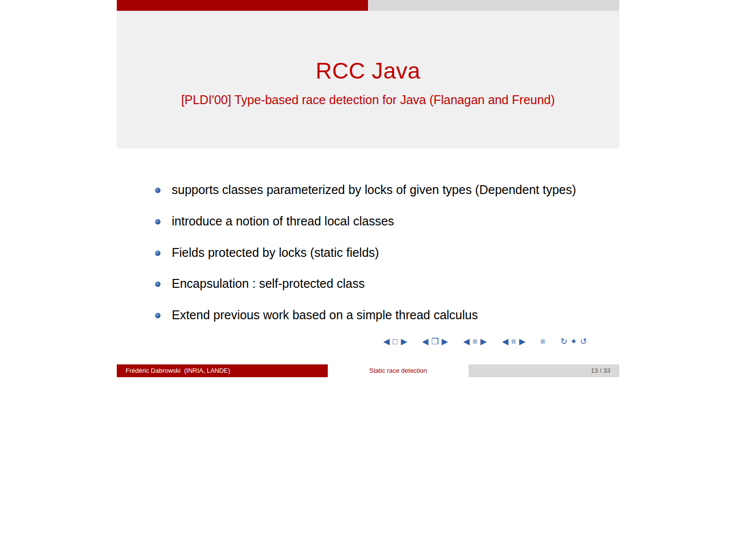RCC Java
[PLDI'00] Type-based race detection for Java (Flanagan and Freund)
supports classes parameterized by locks of given types (Dependent types)
introduce a notion of thread local classes
Fields protected by locks (static fields)
Encapsulation : self-protected class
Extend previous work based on a simple thread calculus
◀□▶ ◀❐▶ ◀≡▶ ◀≡▶ ≡ ↻✦↺
Frédéric Dabrowski (INRIA, LANDE)
Static race detection
13 / 33